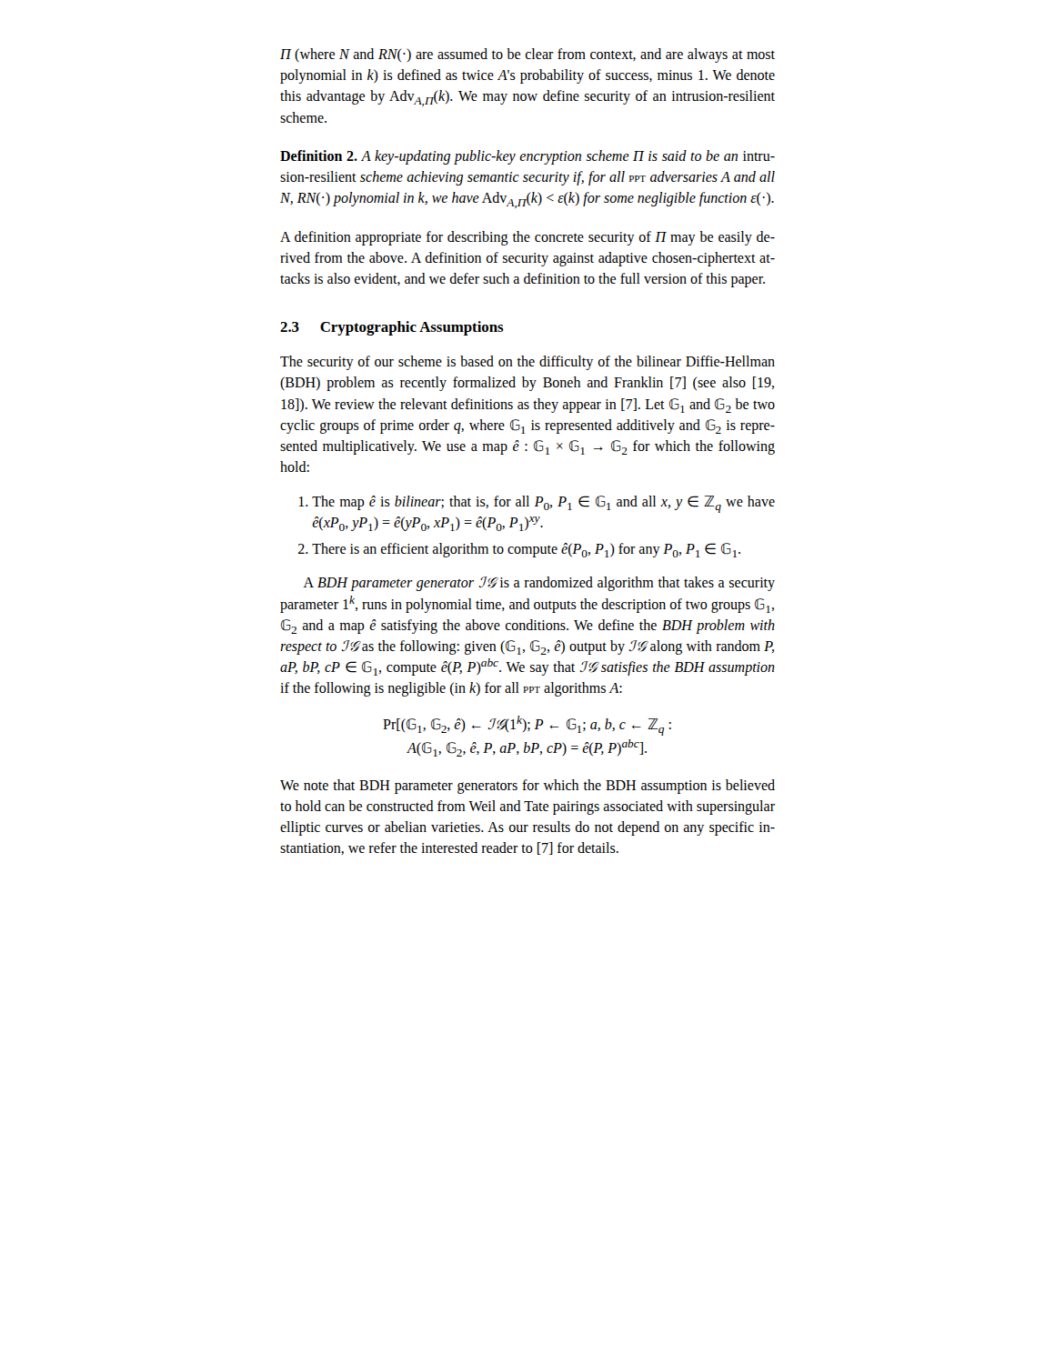Π (where N and RN(·) are assumed to be clear from context, and are always at most polynomial in k) is defined as twice A's probability of success, minus 1. We denote this advantage by AdvA,Π(k). We may now define security of an intrusion-resilient scheme.
Definition 2. A key-updating public-key encryption scheme Π is said to be an intrusion-resilient scheme achieving semantic security if, for all ppt adversaries A and all N, RN(·) polynomial in k, we have AdvA,Π(k) < ε(k) for some negligible function ε(·).
A definition appropriate for describing the concrete security of Π may be easily derived from the above. A definition of security against adaptive chosen-ciphertext attacks is also evident, and we defer such a definition to the full version of this paper.
2.3 Cryptographic Assumptions
The security of our scheme is based on the difficulty of the bilinear Diffie-Hellman (BDH) problem as recently formalized by Boneh and Franklin [7] (see also [19, 18]). We review the relevant definitions as they appear in [7]. Let 𝔾1 and 𝔾2 be two cyclic groups of prime order q, where 𝔾1 is represented additively and 𝔾2 is represented multiplicatively. We use a map ê : 𝔾1 × 𝔾1 → 𝔾2 for which the following hold:
The map ê is bilinear; that is, for all P0, P1 ∈ 𝔾1 and all x, y ∈ ℤq we have ê(xP0, yP1) = ê(yP0, xP1) = ê(P0, P1)xy.
There is an efficient algorithm to compute ê(P0, P1) for any P0, P1 ∈ 𝔾1.
A BDH parameter generator ℐ𝒢 is a randomized algorithm that takes a security parameter 1k, runs in polynomial time, and outputs the description of two groups 𝔾1, 𝔾2 and a map ê satisfying the above conditions. We define the BDH problem with respect to ℐ𝒢 as the following: given (𝔾1, 𝔾2, ê) output by ℐ𝒢 along with random P, aP, bP, cP ∈ 𝔾1, compute ê(P, P)abc. We say that ℐ𝒢 satisfies the BDH assumption if the following is negligible (in k) for all ppt algorithms A:
Pr[(𝔾1, 𝔾2, ê) ← ℐ𝒢(1k); P ← 𝔾1; a, b, c ← ℤq : A(𝔾1, 𝔾2, ê, P, aP, bP, cP) = ê(P, P)abc].
We note that BDH parameter generators for which the BDH assumption is believed to hold can be constructed from Weil and Tate pairings associated with supersingular elliptic curves or abelian varieties. As our results do not depend on any specific instantiation, we refer the interested reader to [7] for details.